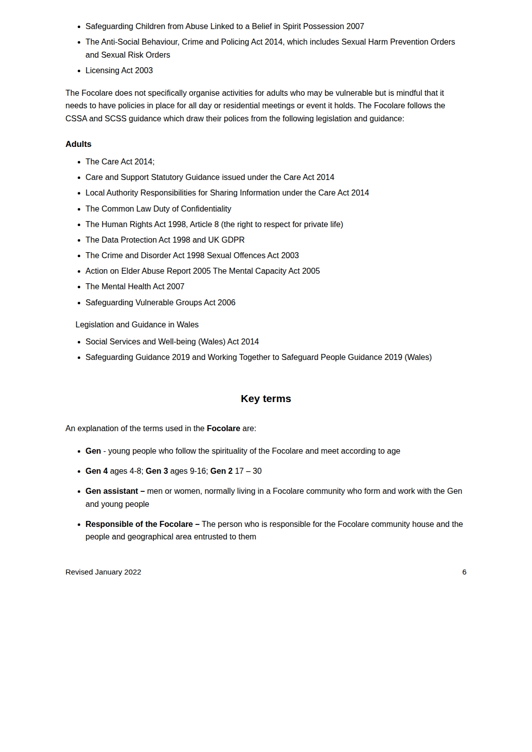Safeguarding Children from Abuse Linked to a Belief in Spirit Possession 2007
The Anti-Social Behaviour, Crime and Policing Act 2014, which includes Sexual Harm Prevention Orders and Sexual Risk Orders
Licensing Act 2003
The Focolare does not specifically organise activities for adults who may be vulnerable but is mindful that it needs to have policies in place for all day or residential meetings or event it holds. The Focolare follows the CSSA and SCSS guidance which draw their polices from the following legislation and guidance:
Adults
The Care Act 2014;
Care and Support Statutory Guidance issued under the Care Act 2014
Local Authority Responsibilities for Sharing Information under the Care Act 2014
The Common Law Duty of Confidentiality
The Human Rights Act 1998, Article 8 (the right to respect for private life)
The Data Protection Act 1998 and UK GDPR
The Crime and Disorder Act 1998 Sexual Offences Act 2003
Action on Elder Abuse Report 2005 The Mental Capacity Act 2005
The Mental Health Act 2007
Safeguarding Vulnerable Groups Act 2006
Legislation and Guidance in Wales
Social Services and Well-being (Wales) Act 2014
Safeguarding Guidance 2019 and Working Together to Safeguard People Guidance 2019 (Wales)
Key terms
An explanation of the terms used in the Focolare are:
Gen - young people who follow the spirituality of the Focolare and meet according to age
Gen 4 ages 4-8; Gen 3 ages 9-16; Gen 2 17 – 30
Gen assistant – men or women, normally living in a Focolare community who form and work with the Gen and young people
Responsible of the Focolare – The person who is responsible for the Focolare community house and the people and geographical area entrusted to them
Revised January 2022 6